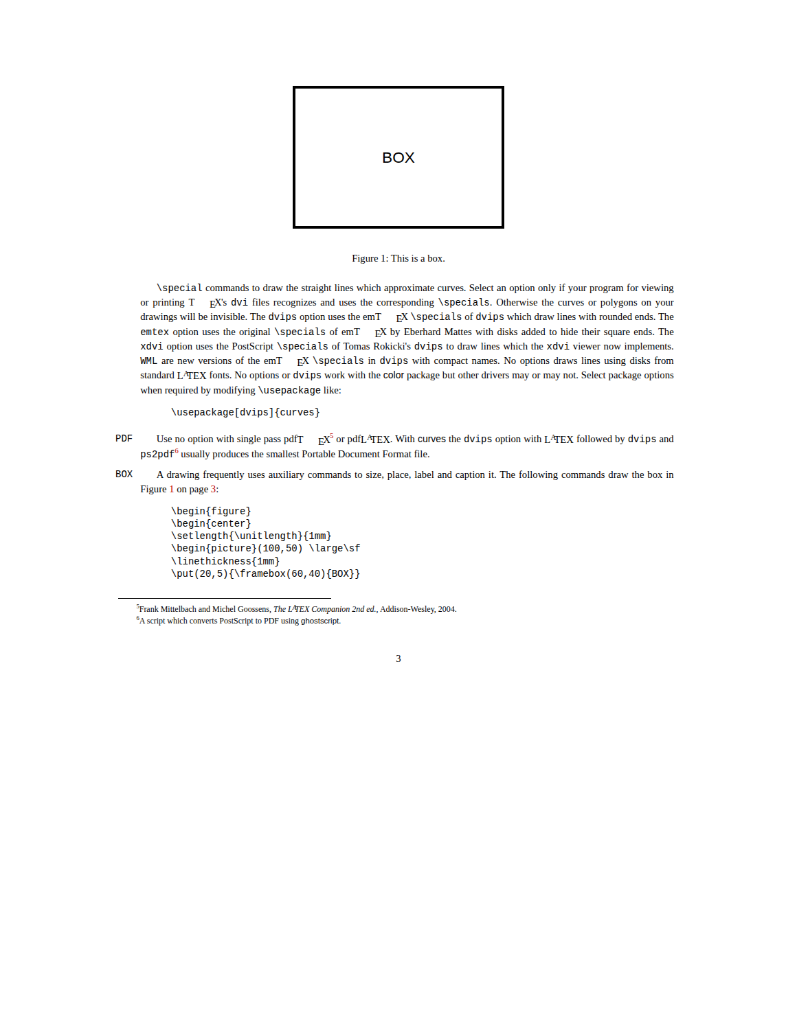BOX
Figure 1: This is a box.
\special commands to draw the straight lines which approximate curves. Select an option only if your program for viewing or printing TEX's dvi files recognizes and uses the corresponding \specials. Otherwise the curves or polygons on your drawings will be invisible. The dvips option uses the emTEX \specials of dvips which draw lines with rounded ends. The emtex option uses the original \specials of emTEX by Eberhard Mattes with disks added to hide their square ends. The xdvi option uses the PostScript \specials of Tomas Rokicki's dvips to draw lines which the xdvi viewer now implements. WML are new versions of the emTEX \specials in dvips with compact names. No options draws lines using disks from standard LATEX fonts. No options or dvips work with the color package but other drivers may or may not. Select package options when required by modifying \usepackage like:
\usepackage[dvips]{curves}
PDF
Use no option with single pass pdfTEX5 or pdfLATEX. With curves the dvips option with LATEX followed by dvips and ps2pdf6 usually produces the smallest Portable Document Format file.
BOX
A drawing frequently uses auxiliary commands to size, place, label and caption it. The following commands draw the box in Figure 1 on page 3:
\begin{figure} \begin{center} \setlength{\unitlength}{1mm} \begin{picture}(100,50) \large\sf \linethickness{1mm} \put(20,5){\framebox(60,40){BOX}}
5Frank Mittelbach and Michel Goossens, The LATEX Companion 2nd ed., Addison-Wesley, 2004.
6A script which converts PostScript to PDF using ghostscript.
3